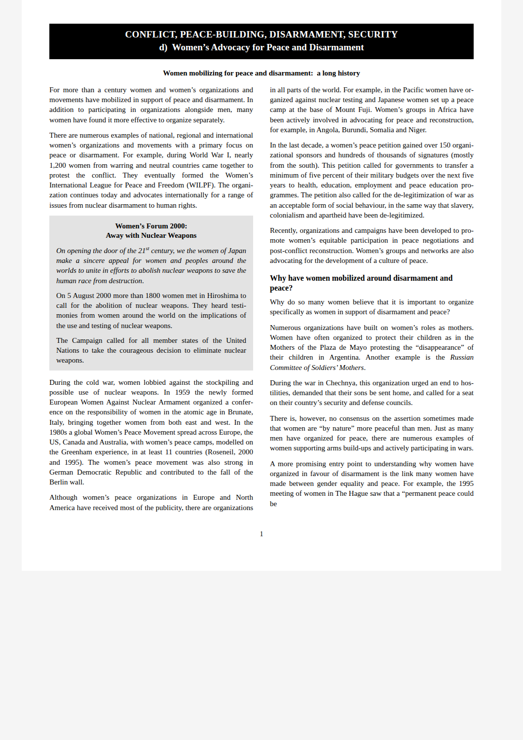CONFLICT, PEACE-BUILDING, DISARMAMENT, SECURITY
d) Women’s Advocacy for Peace and Disarmament
Women mobilizing for peace and disarmament: a long history
For more than a century women and women’s organizations and movements have mobilized in support of peace and disarmament. In addition to participating in organizations alongside men, many women have found it more effective to organize separately.
There are numerous examples of national, regional and international women’s organizations and movements with a primary focus on peace or disarmament. For example, during World War I, nearly 1,200 women from warring and neutral countries came together to protest the conflict. They eventually formed the Women’s International League for Peace and Freedom (WILPF). The organization continues today and advocates internationally for a range of issues from nuclear disarmament to human rights.
Women’s Forum 2000:
Away with Nuclear Weapons
On opening the door of the 21st century, we the women of Japan make a sincere appeal for women and peoples around the worlds to unite in efforts to abolish nuclear weapons to save the human race from destruction.
On 5 August 2000 more than 1800 women met in Hiroshima to call for the abolition of nuclear weapons. They heard testimonies from women around the world on the implications of the use and testing of nuclear weapons.
The Campaign called for all member states of the United Nations to take the courageous decision to eliminate nuclear weapons.
During the cold war, women lobbied against the stockpiling and possible use of nuclear weapons. In 1959 the newly formed European Women Against Nuclear Armament organized a conference on the responsibility of women in the atomic age in Brunate, Italy, bringing together women from both east and west. In the 1980s a global Women’s Peace Movement spread across Europe, the US, Canada and Australia, with women’s peace camps, modelled on the Greenham experience, in at least 11 countries (Roseneil, 2000 and 1995). The women’s peace movement was also strong in German Democratic Republic and contributed to the fall of the Berlin wall.
Although women’s peace organizations in Europe and North America have received most of the publicity, there are organizations in all parts of the world. For example, in the Pacific women have organized against nuclear testing and Japanese women set up a peace camp at the base of Mount Fuji. Women’s groups in Africa have been actively involved in advocating for peace and reconstruction, for example, in Angola, Burundi, Somalia and Niger.
In the last decade, a women’s peace petition gained over 150 organizational sponsors and hundreds of thousands of signatures (mostly from the south). This petition called for governments to transfer a minimum of five percent of their military budgets over the next five years to health, education, employment and peace education programmes. The petition also called for the de-legitimization of war as an acceptable form of social behaviour, in the same way that slavery, colonialism and apartheid have been de-legitimized.
Recently, organizations and campaigns have been developed to promote women’s equitable participation in peace negotiations and post-conflict reconstruction. Women’s groups and networks are also advocating for the development of a culture of peace.
Why have women mobilized around disarmament and peace?
Why do so many women believe that it is important to organize specifically as women in support of disarmament and peace?
Numerous organizations have built on women’s roles as mothers. Women have often organized to protect their children as in the Mothers of the Plaza de Mayo protesting the “disappearance” of their children in Argentina. Another example is the Russian Committee of Soldiers’ Mothers.
During the war in Chechnya, this organization urged an end to hostilities, demanded that their sons be sent home, and called for a seat on their country’s security and defense councils.
There is, however, no consensus on the assertion sometimes made that women are “by nature” more peaceful than men. Just as many men have organized for peace, there are numerous examples of women supporting arms build-ups and actively participating in wars.
A more promising entry point to understanding why women have organized in favour of disarmament is the link many women have made between gender equality and peace. For example, the 1995 meeting of women in The Hague saw that a “permanent peace could be
1